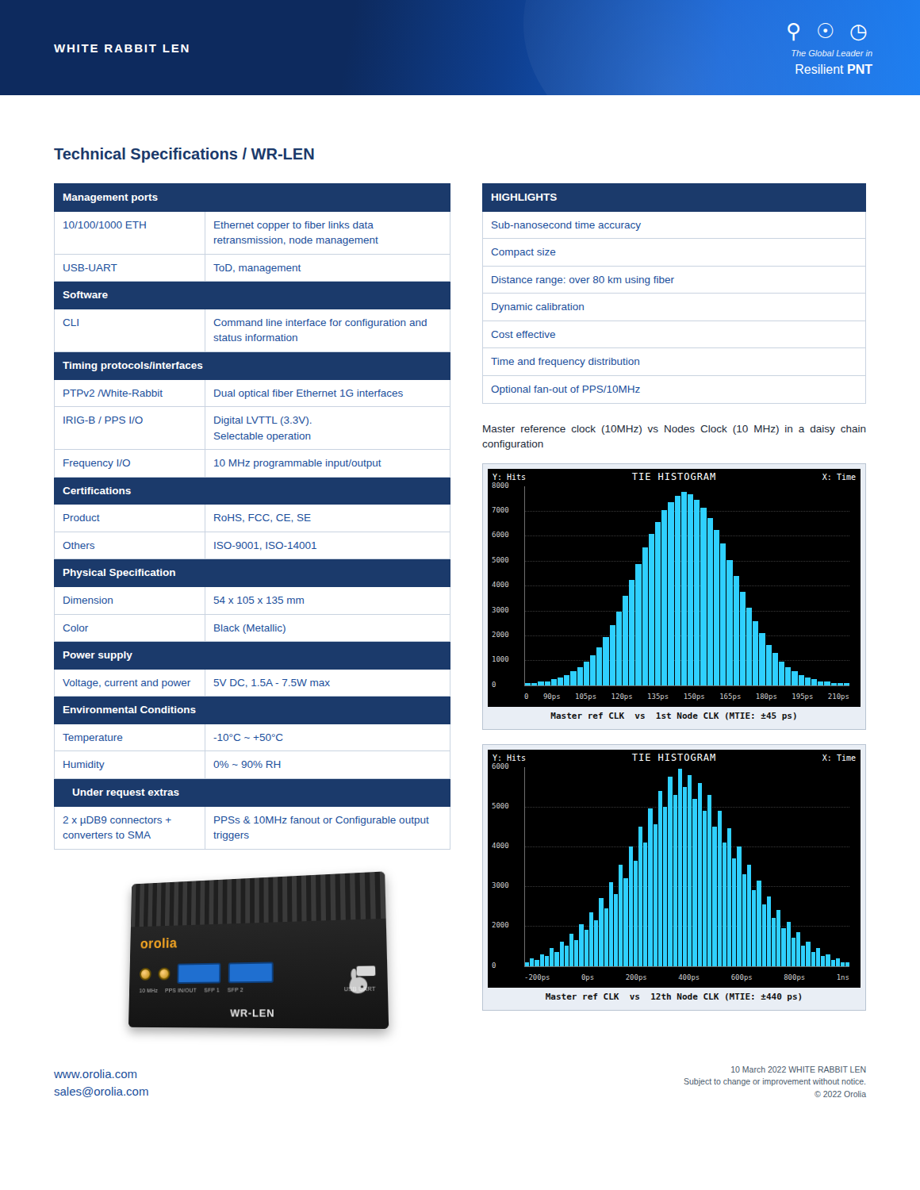WHITE RABBIT LEN
⚲ ☉ ◷
The Global Leader in
Resilient PNT
Technical Specifications / WR-LEN
| Management ports |
| 10/100/1000 ETH | Ethernet copper to fiber links data retransmission, node management |
| USB-UART | ToD, management |
| Software |
| CLI | Command line interface for configuration and status information |
| Timing protocols/interfaces |
| PTPv2 /White-Rabbit | Dual optical fiber Ethernet 1G interfaces |
| IRIG-B / PPS I/O | Digital LVTTL (3.3V). Selectable operation |
| Frequency I/O | 10 MHz programmable input/output |
| Certifications |
| Product | RoHS, FCC, CE, SE |
| Others | ISO-9001, ISO-14001 |
| Physical Specification |
| Dimension | 54 x 105 x 135 mm |
| Color | Black (Metallic) |
| Power supply |
| Voltage, current and power | 5V DC, 1.5A - 7.5W max |
| Environmental Conditions |
| Temperature | -10°C ~ +50°C |
| Humidity | 0% ~ 90% RH |
| Under request extras |
| 2 x µDB9 connectors + converters to SMA | PPSs & 10MHz fanout or Configurable output triggers |
orolia
10 MHz PPS IN/OUT SFP 1 SFP 2 USB UART
WR-LEN
| HIGHLIGHTS |
| Sub-nanosecond time accuracy |
| Compact size |
| Distance range: over 80 km using fiber |
| Dynamic calibration |
| Cost effective |
| Time and frequency distribution |
| Optional fan-out of PPS/10MHz |
Master reference clock (10MHz) vs Nodes Clock (10 MHz) in a daisy chain configuration
Y: Hits
TIE HISTOGRAM
X: Time
8000
7000
6000
5000
4000
3000
2000
1000
0
090ps 105ps 120ps 135ps 150ps 165ps 180ps 195ps 210ps
Master ref CLK vs 1st Node CLK (MTIE: ±45 ps)
Y: Hits
TIE HISTOGRAM
X: Time
6000
5000
4000
3000
2000
0
-200ps 0ps 200ps 400ps 600ps 800ps 1ns
Master ref CLK vs 12th Node CLK (MTIE: ±440 ps)
www.orolia.com sales@orolia.com
10 March 2022 WHITE RABBIT LEN
Subject to change or improvement without notice.
© 2022 Orolia